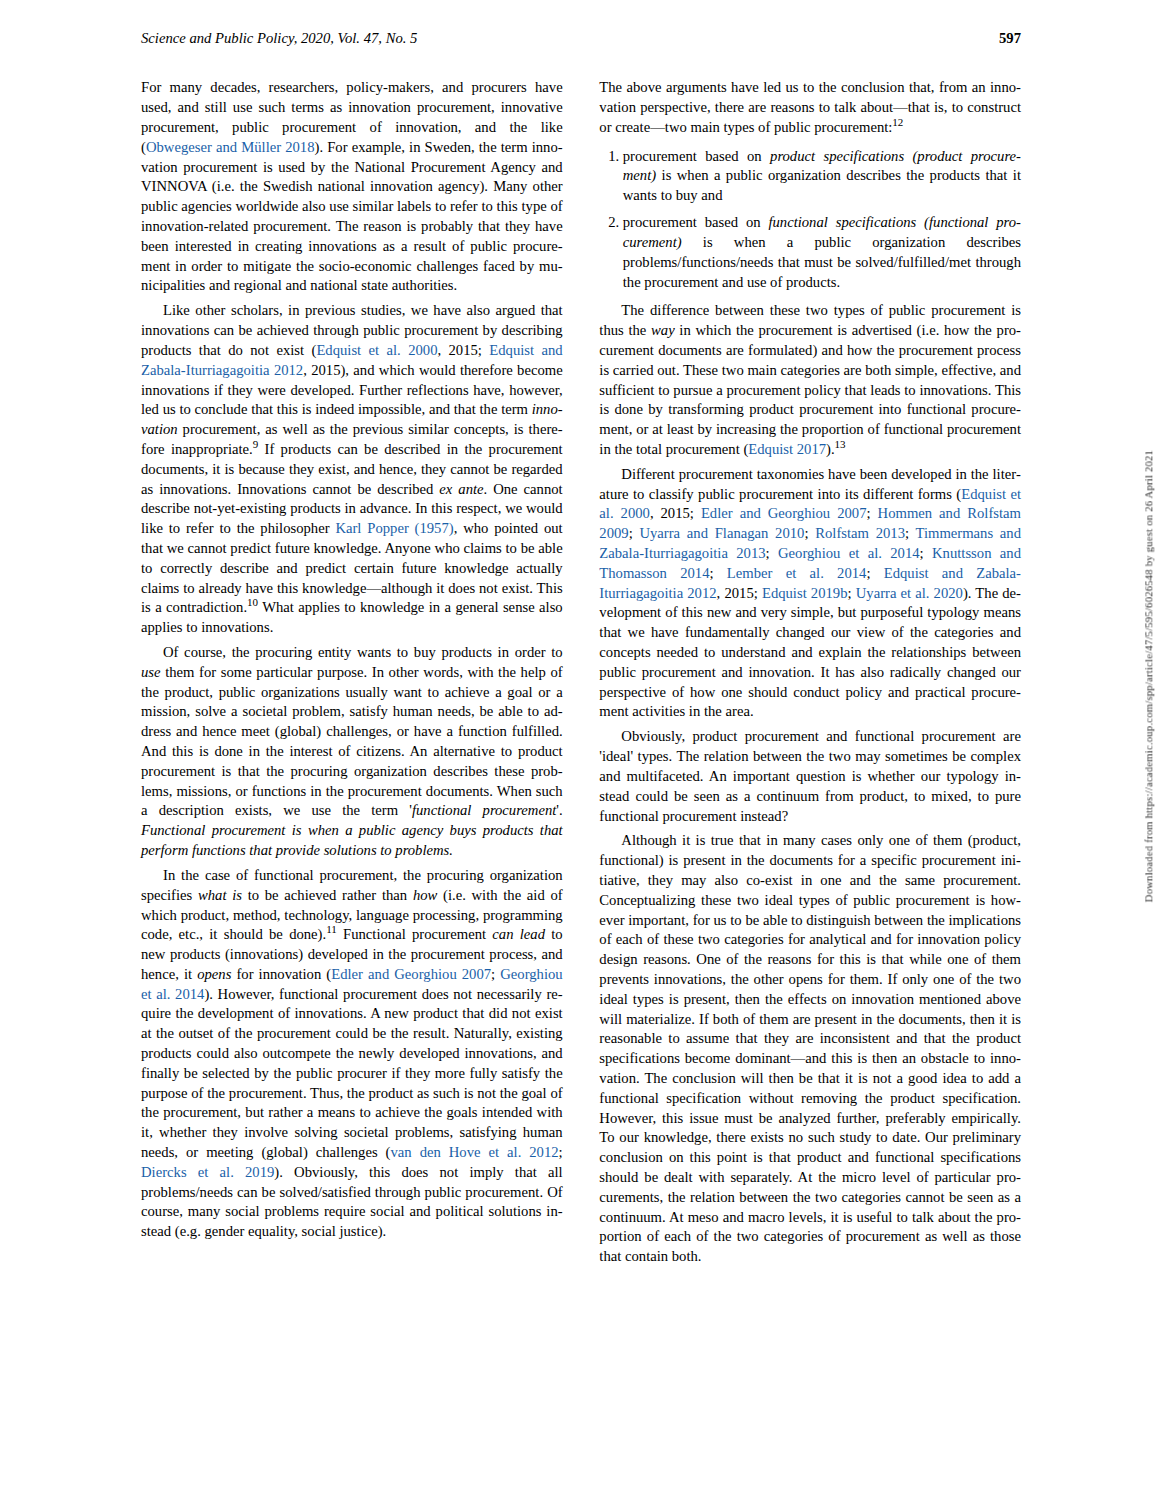Science and Public Policy, 2020, Vol. 47, No. 5 597
Downloaded from https://academic.oup.com/spp/article/47/5/595/6026548 by guest on 26 April 2021
For many decades, researchers, policy-makers, and procurers have used, and still use such terms as innovation procurement, innovative procurement, public procurement of innovation, and the like (Obwegeser and Müller 2018). For example, in Sweden, the term innovation procurement is used by the National Procurement Agency and VINNOVA (i.e. the Swedish national innovation agency). Many other public agencies worldwide also use similar labels to refer to this type of innovation-related procurement. The reason is probably that they have been interested in creating innovations as a result of public procurement in order to mitigate the socio-economic challenges faced by municipalities and regional and national state authorities.
Like other scholars, in previous studies, we have also argued that innovations can be achieved through public procurement by describing products that do not exist (Edquist et al. 2000, 2015; Edquist and Zabala-Iturriagagoitia 2012, 2015), and which would therefore become innovations if they were developed. Further reflections have, however, led us to conclude that this is indeed impossible, and that the term innovation procurement, as well as the previous similar concepts, is therefore inappropriate.9 If products can be described in the procurement documents, it is because they exist, and hence, they cannot be regarded as innovations. Innovations cannot be described ex ante. One cannot describe not-yet-existing products in advance. In this respect, we would like to refer to the philosopher Karl Popper (1957), who pointed out that we cannot predict future knowledge. Anyone who claims to be able to correctly describe and predict certain future knowledge actually claims to already have this knowledge—although it does not exist. This is a contradiction.10 What applies to knowledge in a general sense also applies to innovations.
Of course, the procuring entity wants to buy products in order to use them for some particular purpose. In other words, with the help of the product, public organizations usually want to achieve a goal or a mission, solve a societal problem, satisfy human needs, be able to address and hence meet (global) challenges, or have a function fulfilled. And this is done in the interest of citizens. An alternative to product procurement is that the procuring organization describes these problems, missions, or functions in the procurement documents. When such a description exists, we use the term 'functional procurement'. Functional procurement is when a public agency buys products that perform functions that provide solutions to problems.
In the case of functional procurement, the procuring organization specifies what is to be achieved rather than how (i.e. with the aid of which product, method, technology, language processing, programming code, etc., it should be done).11 Functional procurement can lead to new products (innovations) developed in the procurement process, and hence, it opens for innovation (Edler and Georghiou 2007; Georghiou et al. 2014). However, functional procurement does not necessarily require the development of innovations. A new product that did not exist at the outset of the procurement could be the result. Naturally, existing products could also outcompete the newly developed innovations, and finally be selected by the public procurer if they more fully satisfy the purpose of the procurement. Thus, the product as such is not the goal of the procurement, but rather a means to achieve the goals intended with it, whether they involve solving societal problems, satisfying human needs, or meeting (global) challenges (van den Hove et al. 2012; Diercks et al. 2019). Obviously, this does not imply that all problems/needs can be solved/satisfied through public procurement. Of course, many social problems require social and political solutions instead (e.g. gender equality, social justice).
The above arguments have led us to the conclusion that, from an innovation perspective, there are reasons to talk about—that is, to construct or create—two main types of public procurement:12
procurement based on product specifications (product procurement) is when a public organization describes the products that it wants to buy and
procurement based on functional specifications (functional procurement) is when a public organization describes problems/functions/needs that must be solved/fulfilled/met through the procurement and use of products.
The difference between these two types of public procurement is thus the way in which the procurement is advertised (i.e. how the procurement documents are formulated) and how the procurement process is carried out. These two main categories are both simple, effective, and sufficient to pursue a procurement policy that leads to innovations. This is done by transforming product procurement into functional procurement, or at least by increasing the proportion of functional procurement in the total procurement (Edquist 2017).13
Different procurement taxonomies have been developed in the literature to classify public procurement into its different forms (Edquist et al. 2000, 2015; Edler and Georghiou 2007; Hommen and Rolfstam 2009; Uyarra and Flanagan 2010; Rolfstam 2013; Timmermans and Zabala-Iturriagagoitia 2013; Georghiou et al. 2014; Knuttsson and Thomasson 2014; Lember et al. 2014; Edquist and Zabala-Iturriagagoitia 2012, 2015; Edquist 2019b; Uyarra et al. 2020). The development of this new and very simple, but purposeful typology means that we have fundamentally changed our view of the categories and concepts needed to understand and explain the relationships between public procurement and innovation. It has also radically changed our perspective of how one should conduct policy and practical procurement activities in the area.
Obviously, product procurement and functional procurement are 'ideal' types. The relation between the two may sometimes be complex and multifaceted. An important question is whether our typology instead could be seen as a continuum from product, to mixed, to pure functional procurement instead?
Although it is true that in many cases only one of them (product, functional) is present in the documents for a specific procurement initiative, they may also co-exist in one and the same procurement. Conceptualizing these two ideal types of public procurement is however important, for us to be able to distinguish between the implications of each of these two categories for analytical and for innovation policy design reasons. One of the reasons for this is that while one of them prevents innovations, the other opens for them. If only one of the two ideal types is present, then the effects on innovation mentioned above will materialize. If both of them are present in the documents, then it is reasonable to assume that they are inconsistent and that the product specifications become dominant—and this is then an obstacle to innovation. The conclusion will then be that it is not a good idea to add a functional specification without removing the product specification. However, this issue must be analyzed further, preferably empirically. To our knowledge, there exists no such study to date. Our preliminary conclusion on this point is that product and functional specifications should be dealt with separately. At the micro level of particular procurements, the relation between the two categories cannot be seen as a continuum. At meso and macro levels, it is useful to talk about the proportion of each of the two categories of procurement as well as those that contain both.